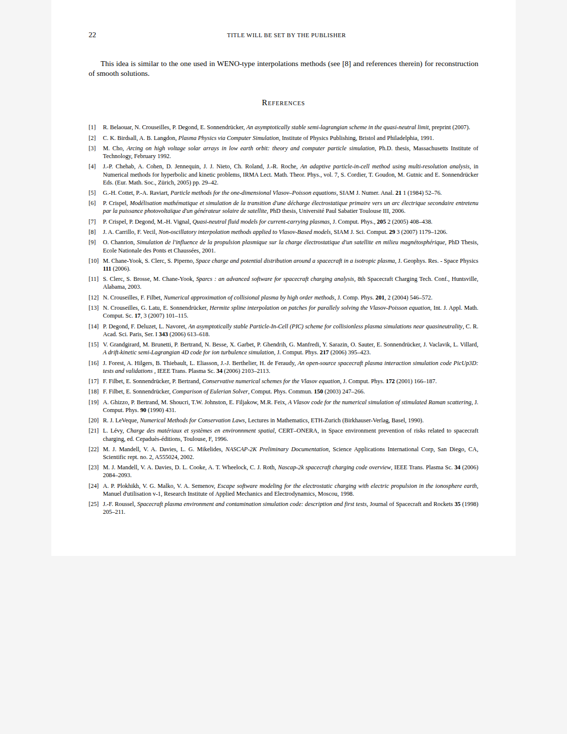22
TITLE WILL BE SET BY THE PUBLISHER
This idea is similar to the one used in WENO-type interpolations methods (see [8] and references therein) for reconstruction of smooth solutions.
References
[1] R. Belaouar, N. Crouseilles, P. Degond, E. Sonnendrücker, An asymptotically stable semi-lagrangian scheme in the quasi-neutral limit, preprint (2007).
[2] C. K. Birdsall, A. B. Langdon, Plasma Physics via Computer Simulation, Institute of Physics Publishing, Bristol and Philadelphia, 1991.
[3] M. Cho, Arcing on high voltage solar arrays in low earth orbit: theory and computer particle simulation, Ph.D. thesis, Massachusetts Institute of Technology, February 1992.
[4] J.-P. Chehab, A. Cohen, D. Jennequin, J. J. Nieto, Ch. Roland, J.-R. Roche, An adaptive particle-in-cell method using multi-resolution analysis, in Numerical methods for hyperbolic and kinetic problems, IRMA Lect. Math. Theor. Phys., vol. 7, S. Cordier, T. Goudon, M. Gutnic and E. Sonnendrücker Eds. (Eur. Math. Soc., Zürich, 2005) pp. 29–42.
[5] G.-H. Cottet, P.-A. Raviart, Particle methods for the one-dimensional Vlasov–Poisson equations, SIAM J. Numer. Anal. 21 1 (1984) 52–76.
[6] P. Crispel, Modélisation mathématique et simulation de la transition d'une décharge électrostatique primaire vers un arc électrique secondaire entretenu par la puissance photovoltaïque d'un générateur solaire de satellite, PhD thesis, Université Paul Sabatier Toulouse III, 2006.
[7] P. Crispel, P. Degond, M.-H. Vignal, Quasi-neutral fluid models for current-carrying plasmas, J. Comput. Phys., 205 2 (2005) 408–438.
[8] J. A. Carrillo, F. Vecil, Non-oscillatory interpolation methods applied to Vlasov-Based models, SIAM J. Sci. Comput. 29 3 (2007) 1179–1206.
[9] O. Chanrion, Simulation de l'influence de la propulsion plasmique sur la charge électrostatique d'un satellite en milieu magnétosphérique, PhD Thesis, Ecole Nationale des Ponts et Chaussées, 2001.
[10] M. Chane-Yook, S. Clerc, S. Piperno, Space charge and potential distribution around a spacecraft in a isotropic plasma, J. Geophys. Res. - Space Physics 111 (2006).
[11] S. Clerc, S. Brosse, M. Chane-Yook, Sparcs : an advanced software for spacecraft charging analysis, 8th Spacecraft Charging Tech. Conf., Huntsville, Alabama, 2003.
[12] N. Crouseilles, F. Filbet, Numerical approximation of collisional plasma by high order methods, J. Comp. Phys. 201, 2 (2004) 546–572.
[13] N. Crouseilles, G. Latu, E. Sonnendrücker, Hermite spline interpolation on patches for parallely solving the Vlasov-Poisson equation, Int. J. Appl. Math. Comput. Sc. 17, 3 (2007) 101–115.
[14] P. Degond, F. Deluzet, L. Navoret, An asymptotically stable Particle-In-Cell (PIC) scheme for collisionless plasma simulations near quasineutrality, C. R. Acad. Sci. Paris, Ser. I 343 (2006) 613–618.
[15] V. Grandgirard, M. Brunetti, P. Bertrand, N. Besse, X. Garbet, P. Ghendrih, G. Manfredi, Y. Sarazin, O. Sauter, E. Sonnendrücker, J. Vaclavik, L. Villard, A drift-kinetic semi-Lagrangian 4D code for ion turbulence simulation, J. Comput. Phys. 217 (2006) 395–423.
[16] J. Forest, A. Hilgers, B. Thiebault, L. Eliasson, J.-J. Berthelier, H. de Feraudy, An open-source spacecraft plasma interaction simulation code PicUp3D: tests and validations , IEEE Trans. Plasma Sc. 34 (2006) 2103–2113.
[17] F. Filbet, E. Sonnendrücker, P. Bertrand, Conservative numerical schemes for the Vlasov equation, J. Comput. Phys. 172 (2001) 166–187.
[18] F. Filbet, E. Sonnendrücker, Comparison of Eulerian Solver, Comput. Phys. Commun. 150 (2003) 247–266.
[19] A. Ghizzo, P. Bertrand, M. Shoucri, T.W. Johnston, E. Filjakow, M.R. Feix, A Vlasov code for the numerical simulation of stimulated Raman scattering, J. Comput. Phys. 90 (1990) 431.
[20] R. J. LeVeque, Numerical Methods for Conservation Laws, Lectures in Mathematics, ETH-Zurich (Birkhauser-Verlag, Basel, 1990).
[21] L. Lévy, Charge des matériaux et systèmes en environnment spatial, CERT–ONERA, in Space environment prevention of risks related to spacecraft charging, ed. Cepaduès-éditions, Toulouse, F, 1996.
[22] M. J. Mandell, V. A. Davies, L. G. Mikelides, NASCAP-2K Preliminary Documentation, Science Applications International Corp, San Diego, CA, Scientific rept. no. 2, A555024, 2002.
[23] M. J. Mandell, V. A. Davies, D. L. Cooke, A. T. Wheelock, C. J. Roth, Nascap-2k spacecraft charging code overview, IEEE Trans. Plasma Sc. 34 (2006) 2084–2093.
[24] A. P. Plokhikh, V. G. Malko, V. A. Semenov, Escape software modeling for the electrostatic charging with electric propulsion in the ionosphere earth, Manuel d'utilisation v-1, Research Institute of Applied Mechanics and Electrodynamics, Moscou, 1998.
[25] J.-F. Roussel, Spacecraft plasma environment and contamination simulation code: description and first tests, Journal of Spacecraft and Rockets 35 (1998) 205–211.